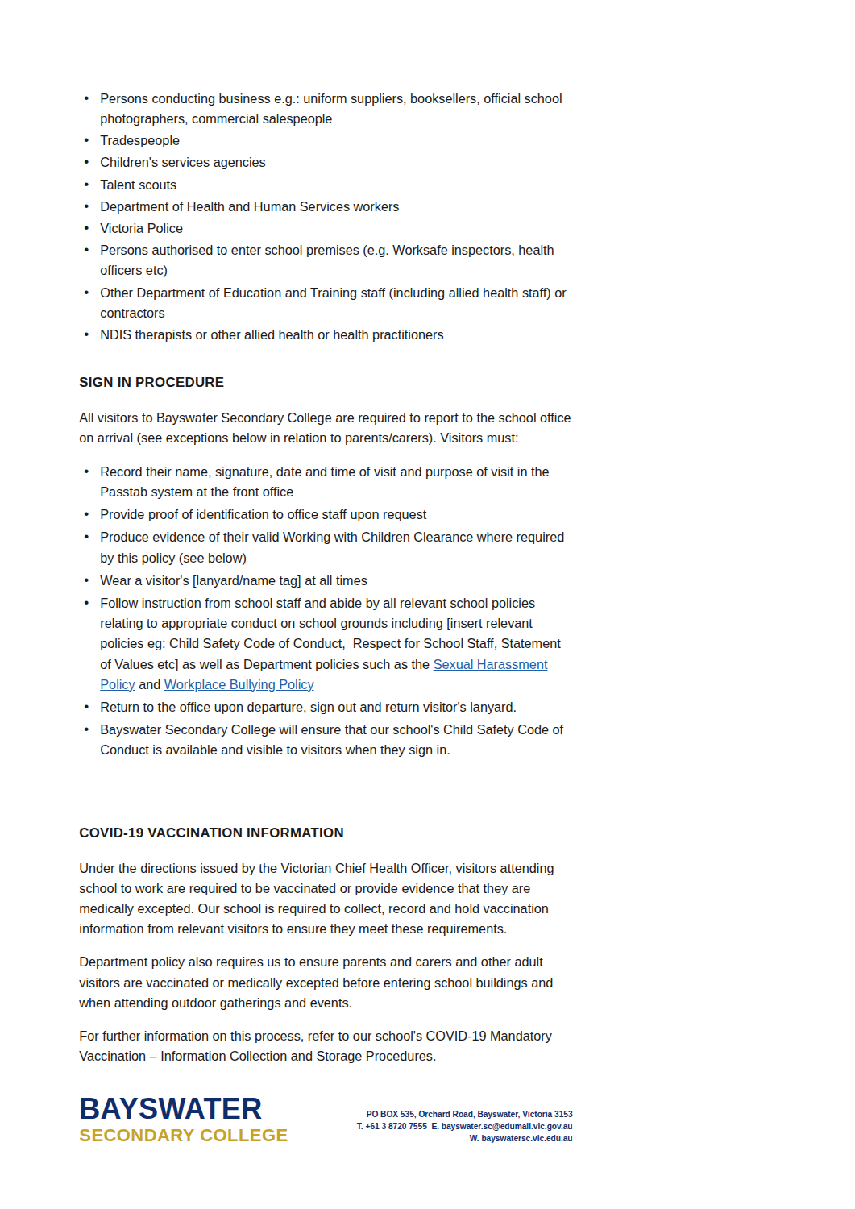Persons conducting business e.g.: uniform suppliers, booksellers, official school photographers, commercial salespeople
Tradespeople
Children's services agencies
Talent scouts
Department of Health and Human Services workers
Victoria Police
Persons authorised to enter school premises (e.g. Worksafe inspectors, health officers etc)
Other Department of Education and Training staff (including allied health staff) or contractors
NDIS therapists or other allied health or health practitioners
SIGN IN PROCEDURE
All visitors to Bayswater Secondary College are required to report to the school office on arrival (see exceptions below in relation to parents/carers). Visitors must:
Record their name, signature, date and time of visit and purpose of visit in the Passtab system at the front office
Provide proof of identification to office staff upon request
Produce evidence of their valid Working with Children Clearance where required by this policy (see below)
Wear a visitor's [lanyard/name tag] at all times
Follow instruction from school staff and abide by all relevant school policies relating to appropriate conduct on school grounds including [insert relevant policies eg: Child Safety Code of Conduct, Respect for School Staff, Statement of Values etc] as well as Department policies such as the Sexual Harassment Policy and Workplace Bullying Policy
Return to the office upon departure, sign out and return visitor's lanyard.
Bayswater Secondary College will ensure that our school's Child Safety Code of Conduct is available and visible to visitors when they sign in.
COVID-19 VACCINATION INFORMATION
Under the directions issued by the Victorian Chief Health Officer, visitors attending school to work are required to be vaccinated or provide evidence that they are medically excepted. Our school is required to collect, record and hold vaccination information from relevant visitors to ensure they meet these requirements.
Department policy also requires us to ensure parents and carers and other adult visitors are vaccinated or medically excepted before entering school buildings and when attending outdoor gatherings and events.
For further information on this process, refer to our school's COVID-19 Mandatory Vaccination – Information Collection and Storage Procedures.
BAYSWATER SECONDARY COLLEGE
PO BOX 535, Orchard Road, Bayswater, Victoria 3153
T. +61 3 8720 7555 E. bayswater.sc@edumail.vic.gov.au
W. bayswatersc.vic.edu.au